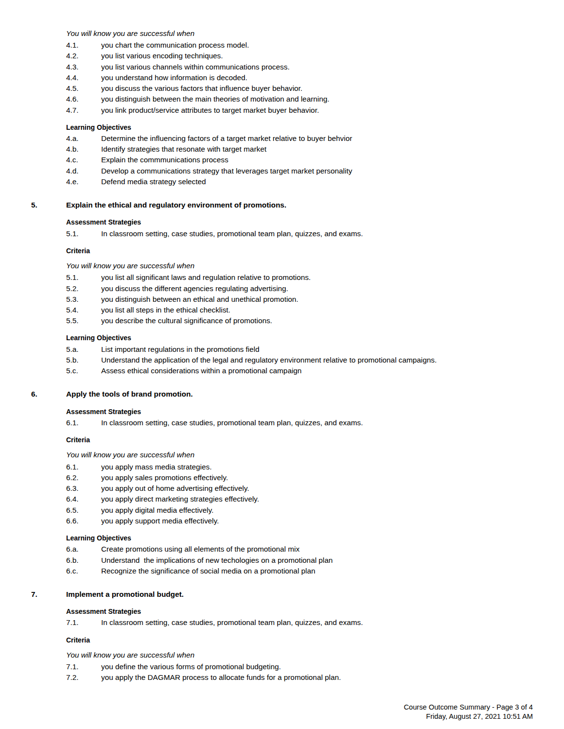You will know you are successful when
4.1. you chart the communication process model.
4.2. you list various encoding techniques.
4.3. you list various channels within communications process.
4.4. you understand how information is decoded.
4.5. you discuss the various factors that influence buyer behavior.
4.6. you distinguish between the main theories of motivation and learning.
4.7. you link product/service attributes to target market buyer behavior.
Learning Objectives
4.a. Determine the influencing factors of a target market relative to buyer behvior
4.b. Identify strategies that resonate with target market
4.c. Explain the commmunications process
4.d. Develop a communications strategy that leverages target market personality
4.e. Defend media strategy selected
5. Explain the ethical and regulatory environment of promotions.
Assessment Strategies
5.1. In classroom setting, case studies, promotional team plan, quizzes, and exams.
Criteria
You will know you are successful when
5.1. you list all significant laws and regulation relative to promotions.
5.2. you discuss the different agencies regulating advertising.
5.3. you distinguish between an ethical and unethical promotion.
5.4. you list all steps in the ethical checklist.
5.5. you describe the cultural significance of promotions.
Learning Objectives
5.a. List important regulations in the promotions field
5.b. Understand the application of the legal and regulatory environment relative to promotional campaigns.
5.c. Assess ethical considerations within a promotional campaign
6. Apply the tools of brand promotion.
Assessment Strategies
6.1. In classroom setting, case studies, promotional team plan, quizzes, and exams.
Criteria
You will know you are successful when
6.1. you apply mass media strategies.
6.2. you apply sales promotions effectively.
6.3. you apply out of home advertising effectively.
6.4. you apply direct marketing strategies effectively.
6.5. you apply digital media effectively.
6.6. you apply support media effectively.
Learning Objectives
6.a. Create promotions using all elements of the promotional mix
6.b. Understand the implications of new techologies on a promotional plan
6.c. Recognize the significance of social media on a promotional plan
7. Implement a promotional budget.
Assessment Strategies
7.1. In classroom setting, case studies, promotional team plan, quizzes, and exams.
Criteria
You will know you are successful when
7.1. you define the various forms of promotional budgeting.
7.2. you apply the DAGMAR process to allocate funds for a promotional plan.
Course Outcome Summary - Page 3 of 4
Friday, August 27, 2021 10:51 AM